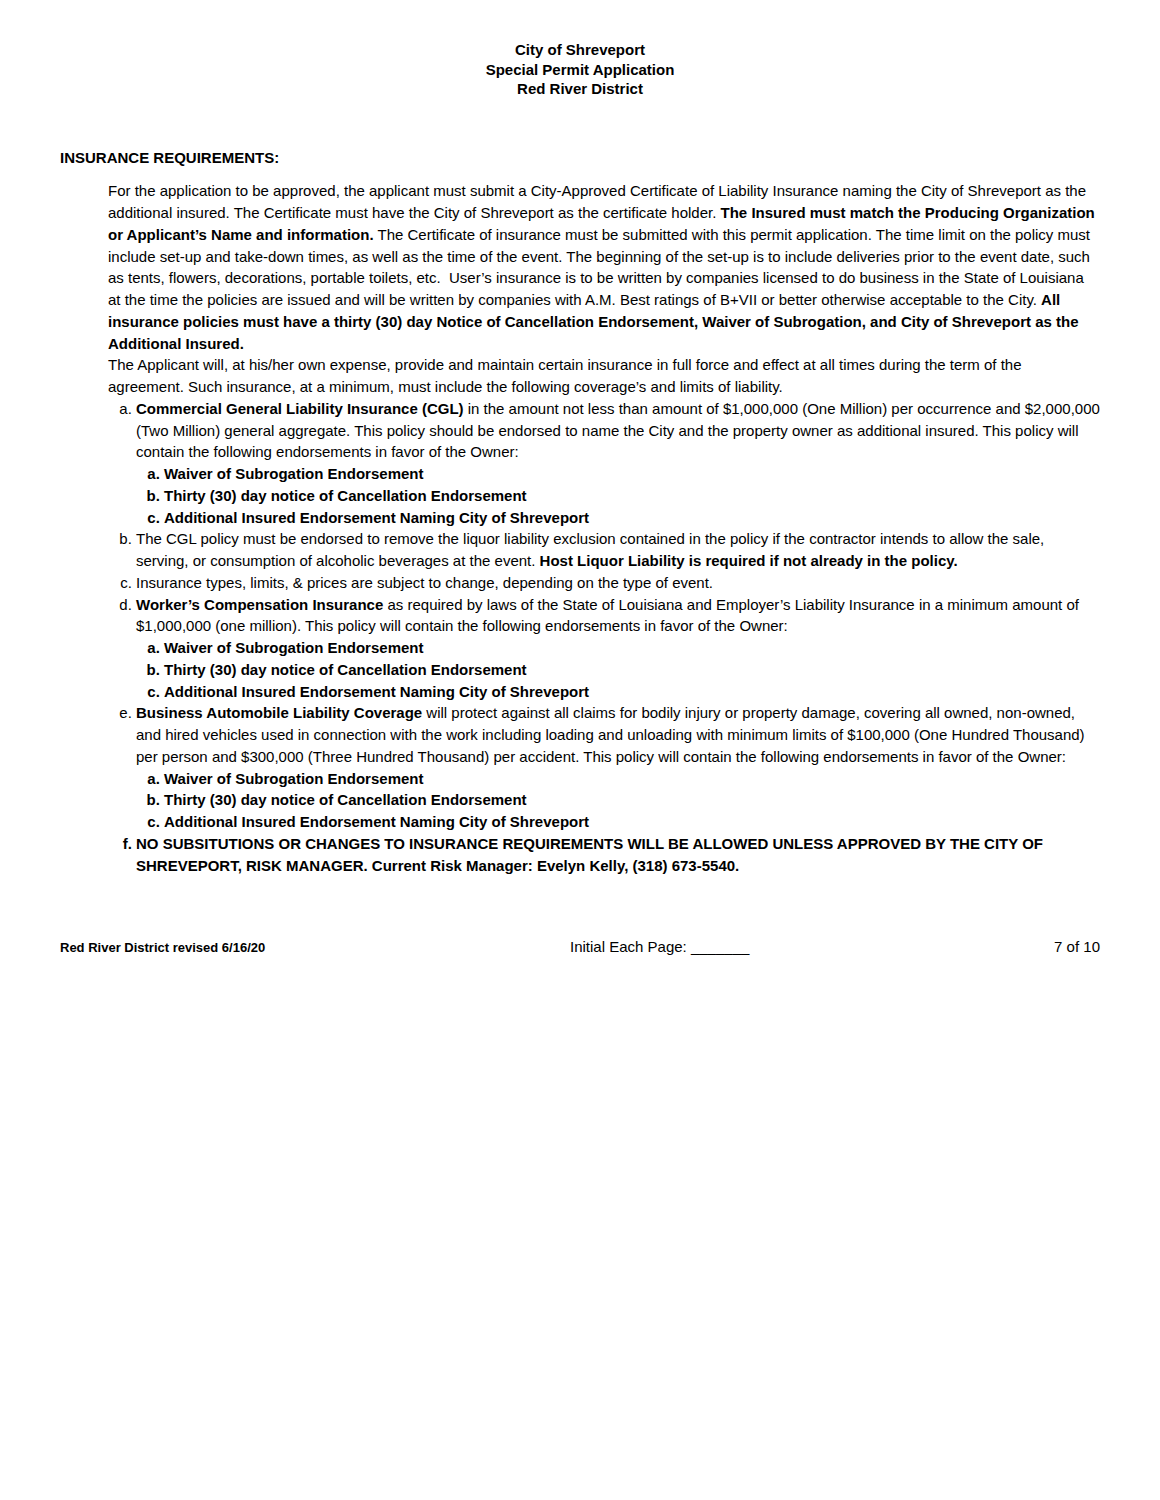City of Shreveport
Special Permit Application
Red River District
INSURANCE REQUIREMENTS:
For the application to be approved, the applicant must submit a City-Approved Certificate of Liability Insurance naming the City of Shreveport as the additional insured. The Certificate must have the City of Shreveport as the certificate holder. The Insured must match the Producing Organization or Applicant’s Name and information. The Certificate of insurance must be submitted with this permit application. The time limit on the policy must include set-up and take-down times, as well as the time of the event. The beginning of the set-up is to include deliveries prior to the event date, such as tents, flowers, decorations, portable toilets, etc. User’s insurance is to be written by companies licensed to do business in the State of Louisiana at the time the policies are issued and will be written by companies with A.M. Best ratings of B+VII or better otherwise acceptable to the City. All insurance policies must have a thirty (30) day Notice of Cancellation Endorsement, Waiver of Subrogation, and City of Shreveport as the Additional Insured.
The Applicant will, at his/her own expense, provide and maintain certain insurance in full force and effect at all times during the term of the agreement. Such insurance, at a minimum, must include the following coverage’s and limits of liability.
Commercial General Liability Insurance (CGL) in the amount not less than amount of $1,000,000 (One Million) per occurrence and $2,000,000 (Two Million) general aggregate. This policy should be endorsed to name the City and the property owner as additional insured. This policy will contain the following endorsements in favor of the Owner:
Waiver of Subrogation Endorsement
Thirty (30) day notice of Cancellation Endorsement
Additional Insured Endorsement Naming City of Shreveport
The CGL policy must be endorsed to remove the liquor liability exclusion contained in the policy if the contractor intends to allow the sale, serving, or consumption of alcoholic beverages at the event. Host Liquor Liability is required if not already in the policy.
Insurance types, limits, & prices are subject to change, depending on the type of event.
Worker’s Compensation Insurance as required by laws of the State of Louisiana and Employer’s Liability Insurance in a minimum amount of $1,000,000 (one million). This policy will contain the following endorsements in favor of the Owner:
Waiver of Subrogation Endorsement
Thirty (30) day notice of Cancellation Endorsement
Additional Insured Endorsement Naming City of Shreveport
Business Automobile Liability Coverage will protect against all claims for bodily injury or property damage, covering all owned, non-owned, and hired vehicles used in connection with the work including loading and unloading with minimum limits of $100,000 (One Hundred Thousand) per person and $300,000 (Three Hundred Thousand) per accident. This policy will contain the following endorsements in favor of the Owner:
Waiver of Subrogation Endorsement
Thirty (30) day notice of Cancellation Endorsement
Additional Insured Endorsement Naming City of Shreveport
NO SUBSITUTIONS OR CHANGES TO INSURANCE REQUIREMENTS WILL BE ALLOWED UNLESS APPROVED BY THE CITY OF SHREVEPORT, RISK MANAGER. Current Risk Manager: Evelyn Kelly, (318) 673-5540.
Red River District revised 6/16/20
Initial Each Page: _______
7 of 10